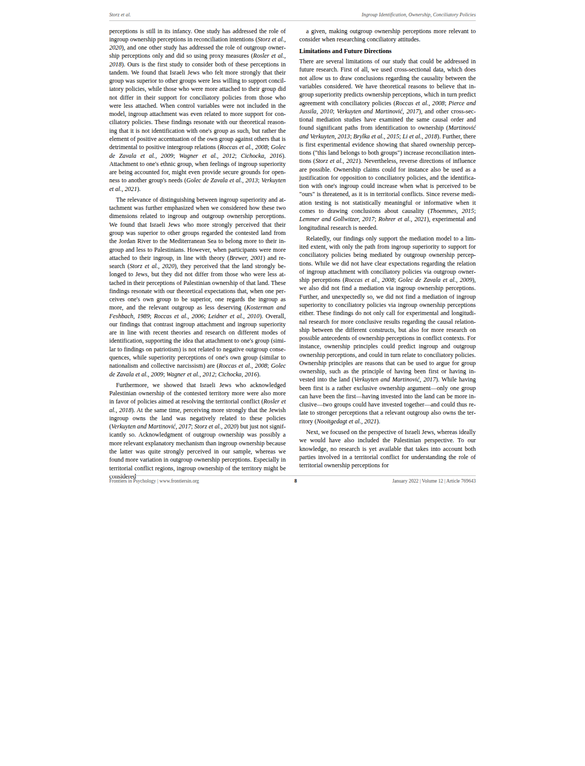Storz et al.
Ingroup Identification, Ownership, Conciliatory Policies
perceptions is still in its infancy. One study has addressed the role of ingroup ownership perceptions in reconciliation intentions (Storz et al., 2020), and one other study has addressed the role of outgroup ownership perceptions only and did so using proxy measures (Rosler et al., 2018). Ours is the first study to consider both of these perceptions in tandem. We found that Israeli Jews who felt more strongly that their group was superior to other groups were less willing to support conciliatory policies, while those who were more attached to their group did not differ in their support for conciliatory policies from those who were less attached. When control variables were not included in the model, ingroup attachment was even related to more support for conciliatory policies. These findings resonate with our theoretical reasoning that it is not identification with one's group as such, but rather the element of positive accentuation of the own group against others that is detrimental to positive intergroup relations (Roccas et al., 2008; Golec de Zavala et al., 2009; Wagner et al., 2012; Cichocka, 2016). Attachment to one's ethnic group, when feelings of ingroup superiority are being accounted for, might even provide secure grounds for openness to another group's needs (Golec de Zavala et al., 2013; Verkuyten et al., 2021).
The relevance of distinguishing between ingroup superiority and attachment was further emphasized when we considered how these two dimensions related to ingroup and outgroup ownership perceptions. We found that Israeli Jews who more strongly perceived that their group was superior to other groups regarded the contested land from the Jordan River to the Mediterranean Sea to belong more to their ingroup and less to Palestinians. However, when participants were more attached to their ingroup, in line with theory (Brewer, 2001) and research (Storz et al., 2020), they perceived that the land strongly belonged to Jews, but they did not differ from those who were less attached in their perceptions of Palestinian ownership of that land. These findings resonate with our theoretical expectations that, when one perceives one's own group to be superior, one regards the ingroup as more, and the relevant outgroup as less deserving (Kosterman and Feshbach, 1989; Roccas et al., 2006; Leidner et al., 2010). Overall, our findings that contrast ingroup attachment and ingroup superiority are in line with recent theories and research on different modes of identification, supporting the idea that attachment to one's group (similar to findings on patriotism) is not related to negative outgroup consequences, while superiority perceptions of one's own group (similar to nationalism and collective narcissism) are (Roccas et al., 2008; Golec de Zavala et al., 2009; Wagner et al., 2012; Cichocka, 2016).
Furthermore, we showed that Israeli Jews who acknowledged Palestinian ownership of the contested territory more were also more in favor of policies aimed at resolving the territorial conflict (Rosler et al., 2018). At the same time, perceiving more strongly that the Jewish ingroup owns the land was negatively related to these policies (Verkuyten and Martinović, 2017; Storz et al., 2020) but just not significantly so. Acknowledgment of outgroup ownership was possibly a more relevant explanatory mechanism than ingroup ownership because the latter was quite strongly perceived in our sample, whereas we found more variation in outgroup ownership perceptions. Especially in territorial conflict regions, ingroup ownership of the territory might be considered
a given, making outgroup ownership perceptions more relevant to consider when researching conciliatory attitudes.
Limitations and Future Directions
There are several limitations of our study that could be addressed in future research. First of all, we used cross-sectional data, which does not allow us to draw conclusions regarding the causality between the variables considered. We have theoretical reasons to believe that ingroup superiority predicts ownership perceptions, which in turn predict agreement with conciliatory policies (Roccas et al., 2008; Pierce and Jussila, 2010; Verkuyten and Martinović, 2017), and other cross-sectional mediation studies have examined the same causal order and found significant paths from identification to ownership (Martinović and Verkuyten, 2013; Brylka et al., 2015; Li et al., 2018). Further, there is first experimental evidence showing that shared ownership perceptions ("this land belongs to both groups") increase reconciliation intentions (Storz et al., 2021). Nevertheless, reverse directions of influence are possible. Ownership claims could for instance also be used as a justification for opposition to conciliatory policies, and the identification with one's ingroup could increase when what is perceived to be "ours" is threatened, as it is in territorial conflicts. Since reverse mediation testing is not statistically meaningful or informative when it comes to drawing conclusions about causality (Thoemmes, 2015; Lemmer and Gollwitzer, 2017; Rohrer et al., 2021), experimental and longitudinal research is needed.
Relatedly, our findings only support the mediation model to a limited extent, with only the path from ingroup superiority to support for conciliatory policies being mediated by outgroup ownership perceptions. While we did not have clear expectations regarding the relation of ingroup attachment with conciliatory policies via outgroup ownership perceptions (Roccas et al., 2008; Golec de Zavala et al., 2009), we also did not find a mediation via ingroup ownership perceptions. Further, and unexpectedly so, we did not find a mediation of ingroup superiority to conciliatory policies via ingroup ownership perceptions either. These findings do not only call for experimental and longitudinal research for more conclusive results regarding the causal relationship between the different constructs, but also for more research on possible antecedents of ownership perceptions in conflict contexts. For instance, ownership principles could predict ingroup and outgroup ownership perceptions, and could in turn relate to conciliatory policies. Ownership principles are reasons that can be used to argue for group ownership, such as the principle of having been first or having invested into the land (Verkuyten and Martinović, 2017). While having been first is a rather exclusive ownership argument—only one group can have been the first—having invested into the land can be more inclusive—two groups could have invested together—and could thus relate to stronger perceptions that a relevant outgroup also owns the territory (Nooitgedagt et al., 2021).
Next, we focused on the perspective of Israeli Jews, whereas ideally we would have also included the Palestinian perspective. To our knowledge, no research is yet available that takes into account both parties involved in a territorial conflict for understanding the role of territorial ownership perceptions for
Frontiers in Psychology | www.frontiersin.org
8
January 2022 | Volume 12 | Article 769643